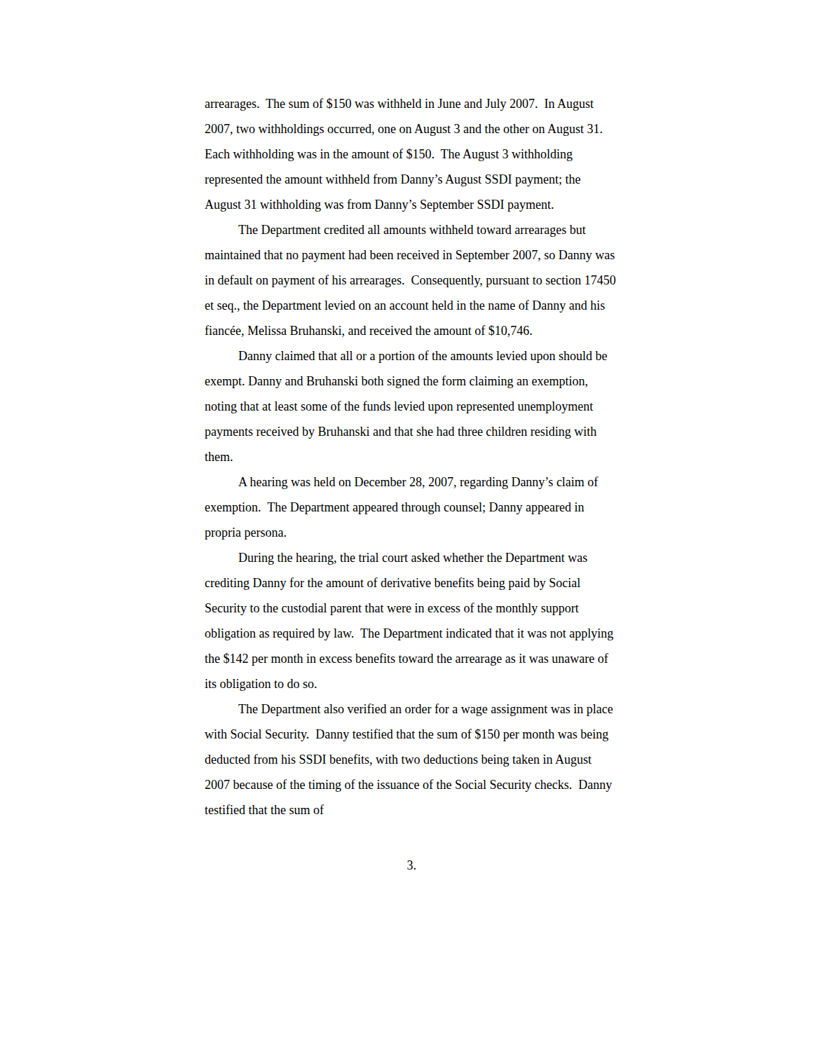arrearages. The sum of $150 was withheld in June and July 2007. In August 2007, two withholdings occurred, one on August 3 and the other on August 31. Each withholding was in the amount of $150. The August 3 withholding represented the amount withheld from Danny’s August SSDI payment; the August 31 withholding was from Danny’s September SSDI payment.
The Department credited all amounts withheld toward arrearages but maintained that no payment had been received in September 2007, so Danny was in default on payment of his arrearages. Consequently, pursuant to section 17450 et seq., the Department levied on an account held in the name of Danny and his fiancée, Melissa Bruhanski, and received the amount of $10,746.
Danny claimed that all or a portion of the amounts levied upon should be exempt. Danny and Bruhanski both signed the form claiming an exemption, noting that at least some of the funds levied upon represented unemployment payments received by Bruhanski and that she had three children residing with them.
A hearing was held on December 28, 2007, regarding Danny’s claim of exemption. The Department appeared through counsel; Danny appeared in propria persona.
During the hearing, the trial court asked whether the Department was crediting Danny for the amount of derivative benefits being paid by Social Security to the custodial parent that were in excess of the monthly support obligation as required by law. The Department indicated that it was not applying the $142 per month in excess benefits toward the arrearage as it was unaware of its obligation to do so.
The Department also verified an order for a wage assignment was in place with Social Security. Danny testified that the sum of $150 per month was being deducted from his SSDI benefits, with two deductions being taken in August 2007 because of the timing of the issuance of the Social Security checks. Danny testified that the sum of
3.